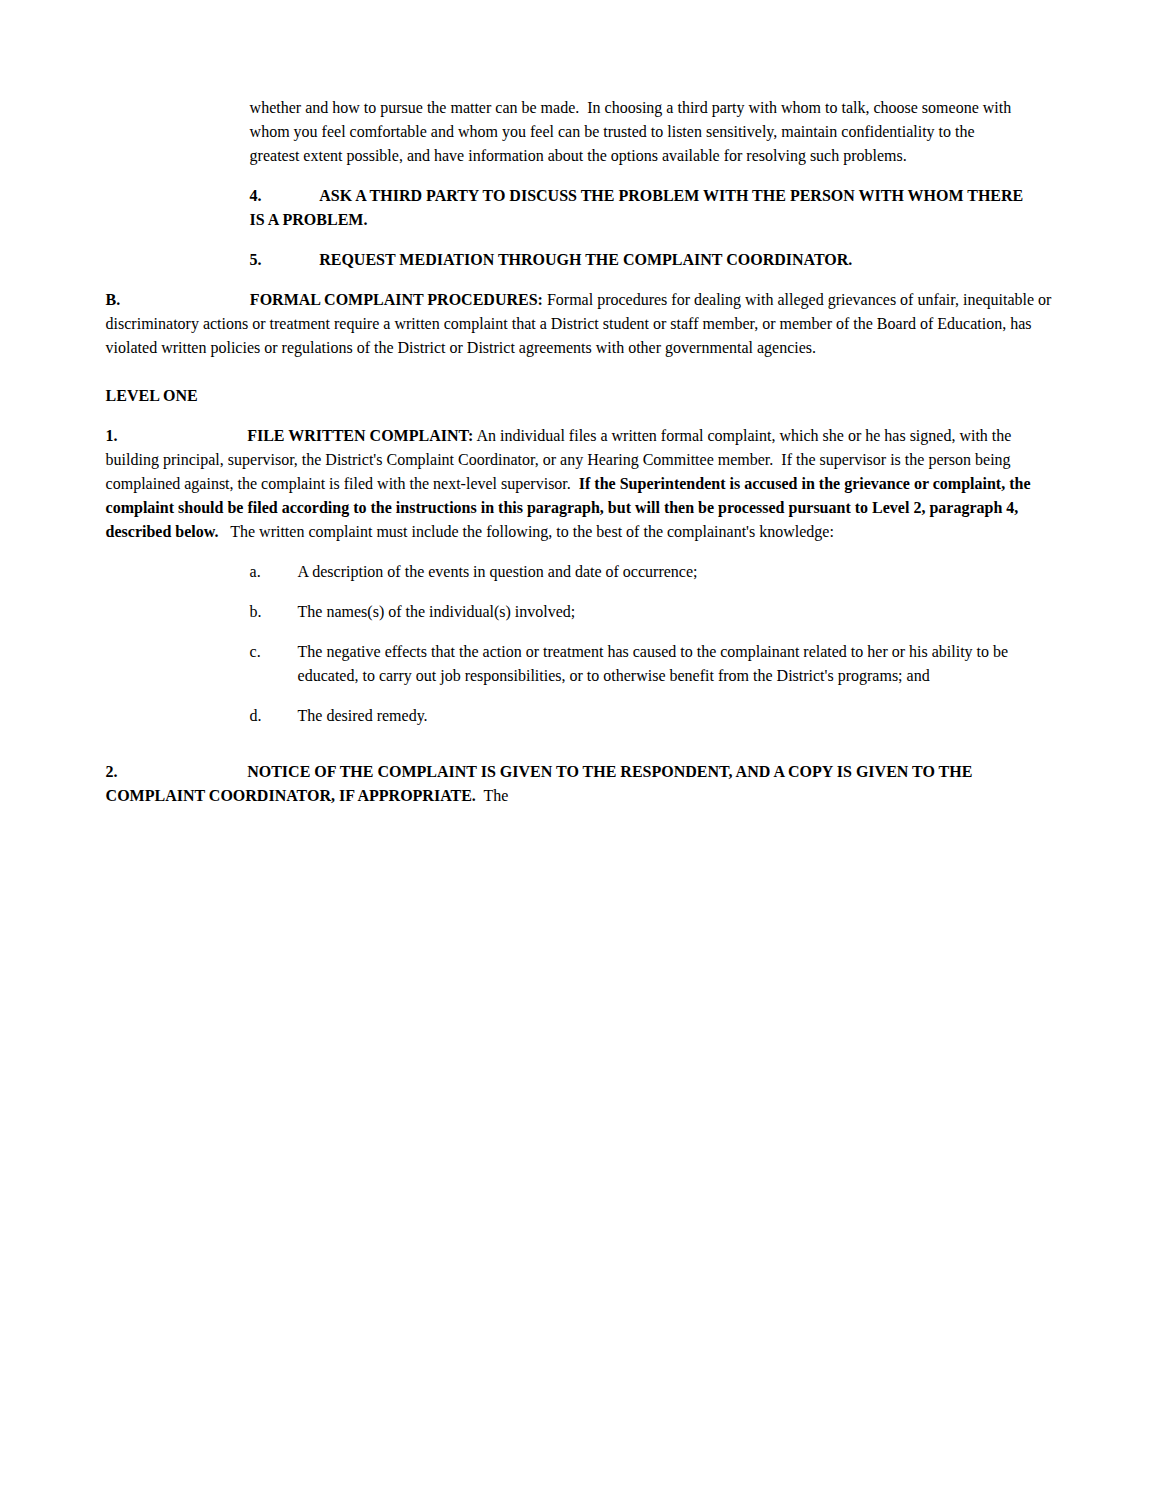whether and how to pursue the matter can be made. In choosing a third party with whom to talk, choose someone with whom you feel comfortable and whom you feel can be trusted to listen sensitively, maintain confidentiality to the greatest extent possible, and have information about the options available for resolving such problems.
4. ASK A THIRD PARTY TO DISCUSS THE PROBLEM WITH THE PERSON WITH WHOM THERE IS A PROBLEM.
5. REQUEST MEDIATION THROUGH THE COMPLAINT COORDINATOR.
B. FORMAL COMPLAINT PROCEDURES: Formal procedures for dealing with alleged grievances of unfair, inequitable or discriminatory actions or treatment require a written complaint that a District student or staff member, or member of the Board of Education, has violated written policies or regulations of the District or District agreements with other governmental agencies.
LEVEL ONE
1. FILE WRITTEN COMPLAINT: An individual files a written formal complaint, which she or he has signed, with the building principal, supervisor, the District's Complaint Coordinator, or any Hearing Committee member. If the supervisor is the person being complained against, the complaint is filed with the next-level supervisor. If the Superintendent is accused in the grievance or complaint, the complaint should be filed according to the instructions in this paragraph, but will then be processed pursuant to Level 2, paragraph 4, described below. The written complaint must include the following, to the best of the complainant's knowledge:
a. A description of the events in question and date of occurrence;
b. The names(s) of the individual(s) involved;
c. The negative effects that the action or treatment has caused to the complainant related to her or his ability to be educated, to carry out job responsibilities, or to otherwise benefit from the District's programs; and
d. The desired remedy.
2. NOTICE OF THE COMPLAINT IS GIVEN TO THE RESPONDENT, AND A COPY IS GIVEN TO THE COMPLAINT COORDINATOR, IF APPROPRIATE. The